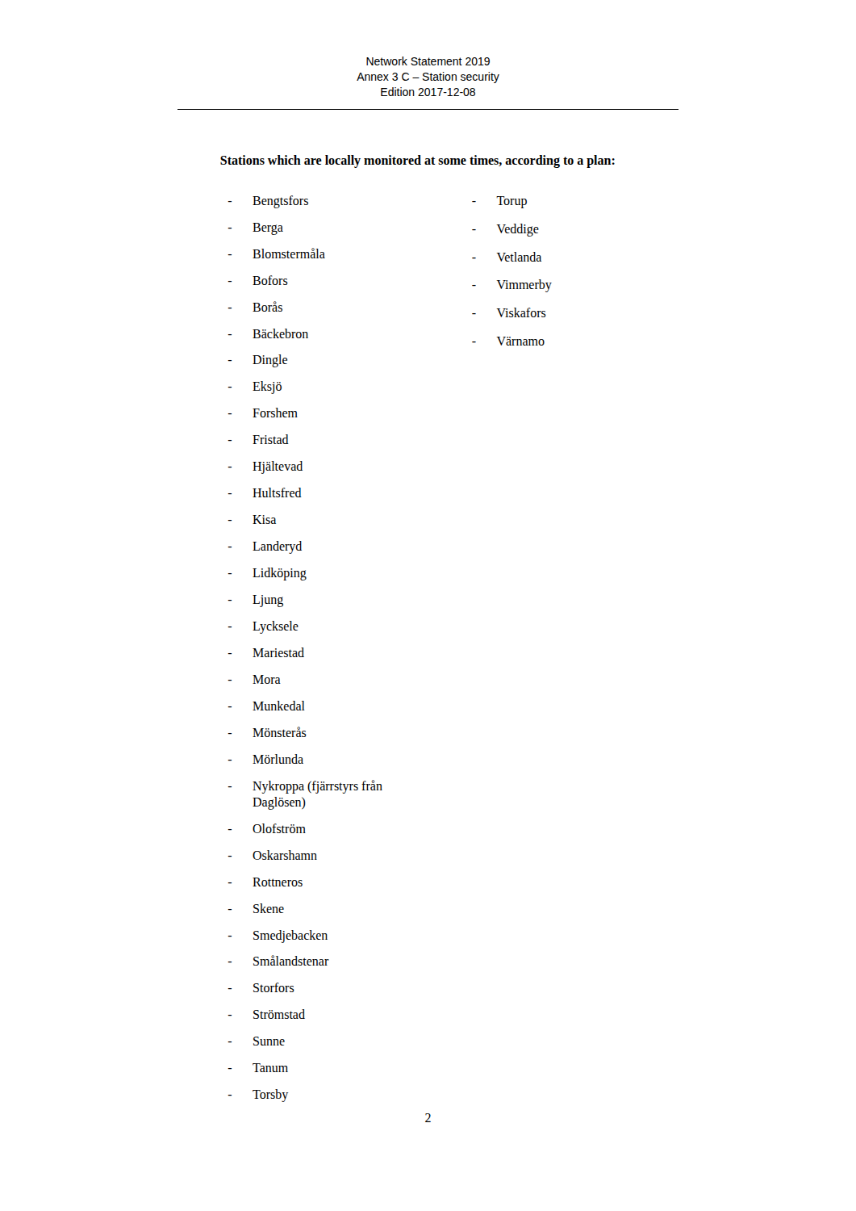Network Statement 2019
Annex 3 C – Station security
Edition 2017-12-08
Stations which are locally monitored at some times, according to a plan:
Bengtsfors
Berga
Blomstermåla
Bofors
Borås
Bäckebron
Dingle
Eksjö
Forshem
Fristad
Hjältevad
Hultsfred
Kisa
Landeryd
Lidköping
Ljung
Lycksele
Mariestad
Mora
Munkedal
Mönsterås
Mörlunda
Nykroppa (fjärrstyrs från Daglösen)
Olofström
Oskarshamn
Rottneros
Skene
Smedjebacken
Smålandstenar
Storfors
Strömstad
Sunne
Tanum
Torsby
Torup
Veddige
Vetlanda
Vimmerby
Viskafors
Värnamo
2